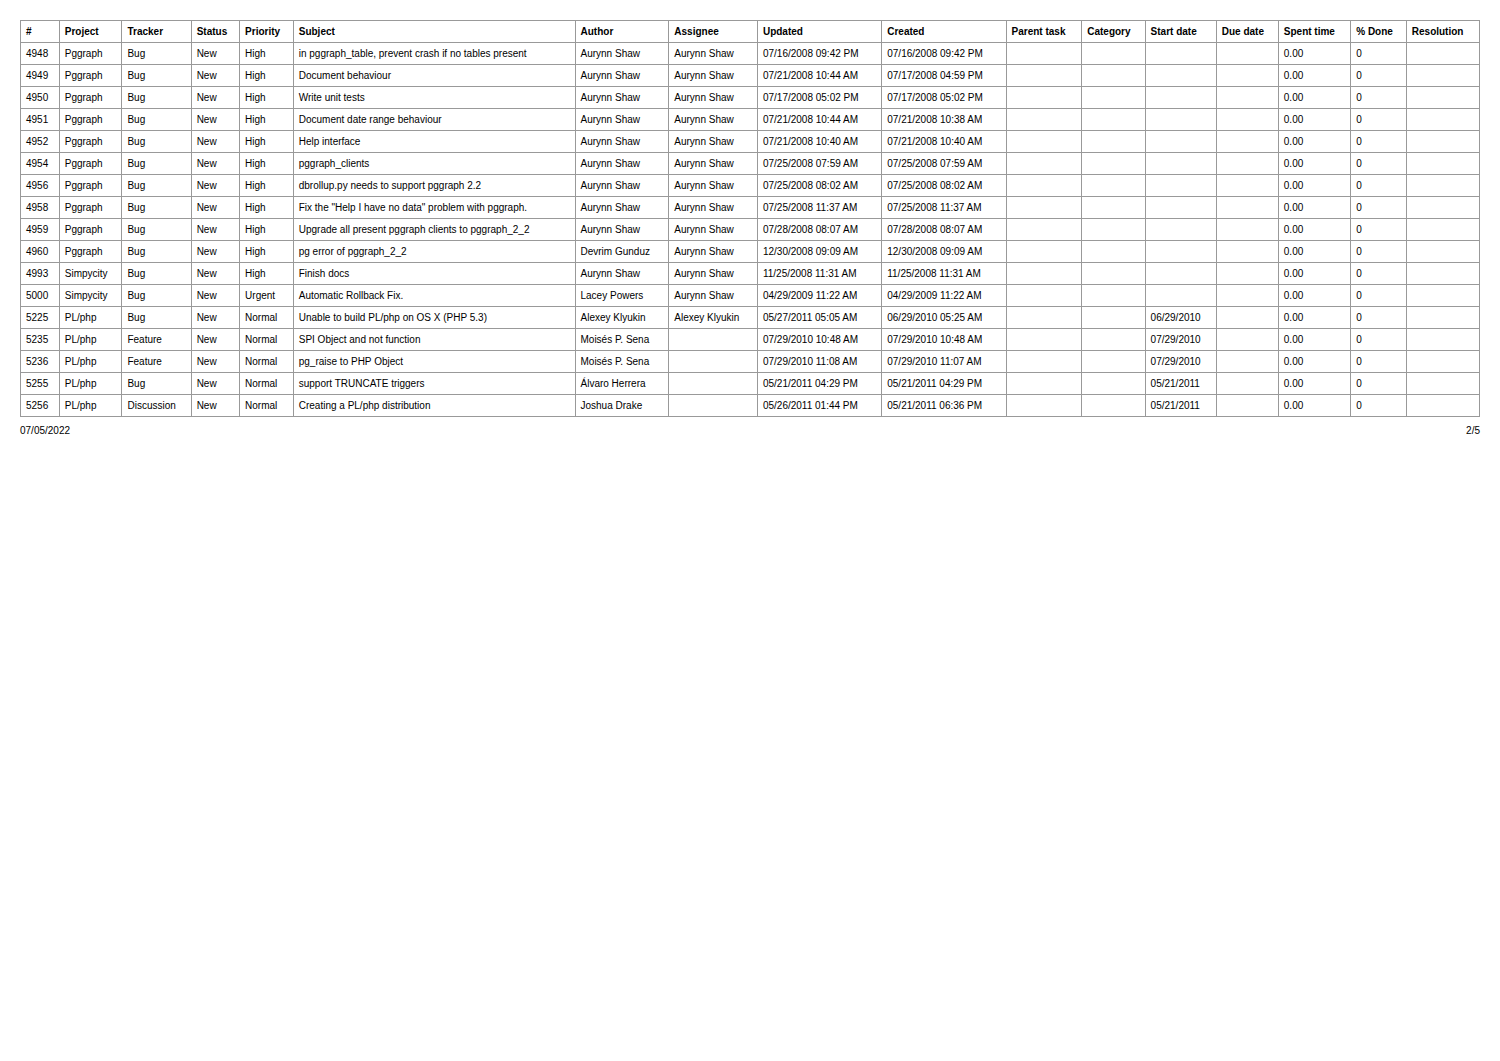| # | Project | Tracker | Status | Priority | Subject | Author | Assignee | Updated | Created | Parent task | Category | Start date | Due date | Spent time | % Done | Resolution |
| --- | --- | --- | --- | --- | --- | --- | --- | --- | --- | --- | --- | --- | --- | --- | --- | --- |
| 4948 | Pggraph | Bug | New | High | in pggraph_table, prevent crash if no tables present | Aurynn Shaw | Aurynn Shaw | 07/16/2008 09:42 PM | 07/16/2008 09:42 PM | | | | | 0.00 | 0 | |
| 4949 | Pggraph | Bug | New | High | Document behaviour | Aurynn Shaw | Aurynn Shaw | 07/21/2008 10:44 AM | 07/17/2008 04:59 PM | | | | | 0.00 | 0 | |
| 4950 | Pggraph | Bug | New | High | Write unit tests | Aurynn Shaw | Aurynn Shaw | 07/17/2008 05:02 PM | 07/17/2008 05:02 PM | | | | | 0.00 | 0 | |
| 4951 | Pggraph | Bug | New | High | Document date range behaviour | Aurynn Shaw | Aurynn Shaw | 07/21/2008 10:44 AM | 07/21/2008 10:38 AM | | | | | 0.00 | 0 | |
| 4952 | Pggraph | Bug | New | High | Help interface | Aurynn Shaw | Aurynn Shaw | 07/21/2008 10:40 AM | 07/21/2008 10:40 AM | | | | | 0.00 | 0 | |
| 4954 | Pggraph | Bug | New | High | pggraph_clients | Aurynn Shaw | Aurynn Shaw | 07/25/2008 07:59 AM | 07/25/2008 07:59 AM | | | | | 0.00 | 0 | |
| 4956 | Pggraph | Bug | New | High | dbrollup.py needs to support pggraph 2.2 | Aurynn Shaw | Aurynn Shaw | 07/25/2008 08:02 AM | 07/25/2008 08:02 AM | | | | | 0.00 | 0 | |
| 4958 | Pggraph | Bug | New | High | Fix the "Help I have no data" problem with pggraph. | Aurynn Shaw | Aurynn Shaw | 07/25/2008 11:37 AM | 07/25/2008 11:37 AM | | | | | 0.00 | 0 | |
| 4959 | Pggraph | Bug | New | High | Upgrade all present pggraph clients to pggraph_2_2 | Aurynn Shaw | Aurynn Shaw | 07/28/2008 08:07 AM | 07/28/2008 08:07 AM | | | | | 0.00 | 0 | |
| 4960 | Pggraph | Bug | New | High | pg error of pggraph_2_2 | Devrim Gunduz | Aurynn Shaw | 12/30/2008 09:09 AM | 12/30/2008 09:09 AM | | | | | 0.00 | 0 | |
| 4993 | Simpycity | Bug | New | High | Finish docs | Aurynn Shaw | Aurynn Shaw | 11/25/2008 11:31 AM | 11/25/2008 11:31 AM | | | | | 0.00 | 0 | |
| 5000 | Simpycity | Bug | New | Urgent | Automatic Rollback Fix. | Lacey Powers | Aurynn Shaw | 04/29/2009 11:22 AM | 04/29/2009 11:22 AM | | | | | 0.00 | 0 | |
| 5225 | PL/php | Bug | New | Normal | Unable to build PL/php on OS X (PHP 5.3) | Alexey Klyukin | Alexey Klyukin | 05/27/2011 05:05 AM | 06/29/2010 05:25 AM | | | 06/29/2010 | | 0.00 | 0 | |
| 5235 | PL/php | Feature | New | Normal | SPI Object and not function | Moisés P. Sena | | 07/29/2010 10:48 AM | 07/29/2010 10:48 AM | | | 07/29/2010 | | 0.00 | 0 | |
| 5236 | PL/php | Feature | New | Normal | pg_raise to PHP Object | Moisés P. Sena | | 07/29/2010 11:08 AM | 07/29/2010 11:07 AM | | | 07/29/2010 | | 0.00 | 0 | |
| 5255 | PL/php | Bug | New | Normal | support TRUNCATE triggers | Álvaro Herrera | | 05/21/2011 04:29 PM | 05/21/2011 04:29 PM | | | 05/21/2011 | | 0.00 | 0 | |
| 5256 | PL/php | Discussion | New | Normal | Creating a PL/php distribution | Joshua Drake | | 05/26/2011 01:44 PM | 05/21/2011 06:36 PM | | | 05/21/2011 | | 0.00 | 0 | |
07/05/2022 2/5